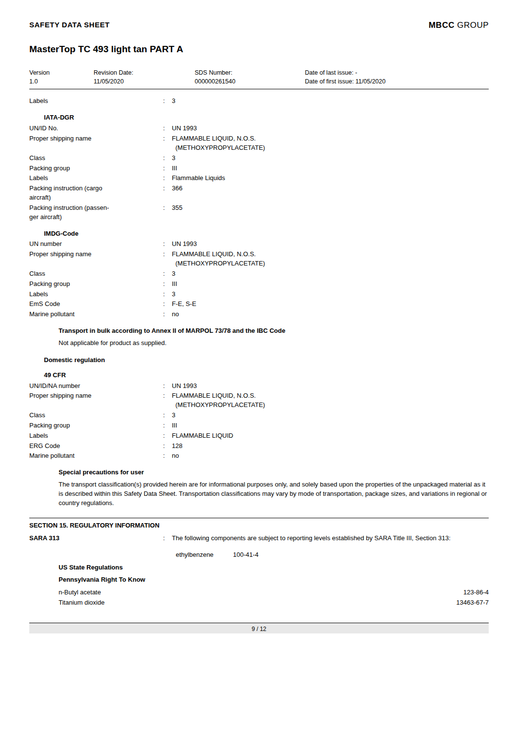SAFETY DATA SHEET
MBCC GROUP
MasterTop TC 493 light tan PART A
| Version 1.0 | Revision Date: 11/05/2020 | SDS Number: 000000261540 | Date of last issue: - Date of first issue: 11/05/2020 |
| Labels | : | 3 |
IATA-DGR
| UN/ID No. | : | UN 1993 |
| Proper shipping name | : | FLAMMABLE LIQUID, N.O.S. (METHOXYPROPYLACETATE) |
| Class | : | 3 |
| Packing group | : | III |
| Labels | : | Flammable Liquids |
| Packing instruction (cargo aircraft) | : | 366 |
| Packing instruction (passen- ger aircraft) | : | 355 |
IMDG-Code
| UN number | : | UN 1993 |
| Proper shipping name | : | FLAMMABLE LIQUID, N.O.S. (METHOXYPROPYLACETATE) |
| Class | : | 3 |
| Packing group | : | III |
| Labels | : | 3 |
| EmS Code | : | F-E, S-E |
| Marine pollutant | : | no |
Transport in bulk according to Annex II of MARPOL 73/78 and the IBC Code
Not applicable for product as supplied.
Domestic regulation
49 CFR
| UN/ID/NA number | : | UN 1993 |
| Proper shipping name | : | FLAMMABLE LIQUID, N.O.S. (METHOXYPROPYLACETATE) |
| Class | : | 3 |
| Packing group | : | III |
| Labels | : | FLAMMABLE LIQUID |
| ERG Code | : | 128 |
| Marine pollutant | : | no |
Special precautions for user
The transport classification(s) provided herein are for informational purposes only, and solely based upon the properties of the unpackaged material as it is described within this Safety Data Sheet. Transportation classifications may vary by mode of transportation, package sizes, and variations in regional or country regulations.
SECTION 15. REGULATORY INFORMATION
| SARA 313 | : | The following components are subject to reporting levels established by SARA Title III, Section 313: |
| ethylbenzene | 100-41-4 |
US State Regulations
Pennsylvania Right To Know
| n-Butyl acetate | 123-86-4 |
| Titanium dioxide | 13463-67-7 |
9 / 12